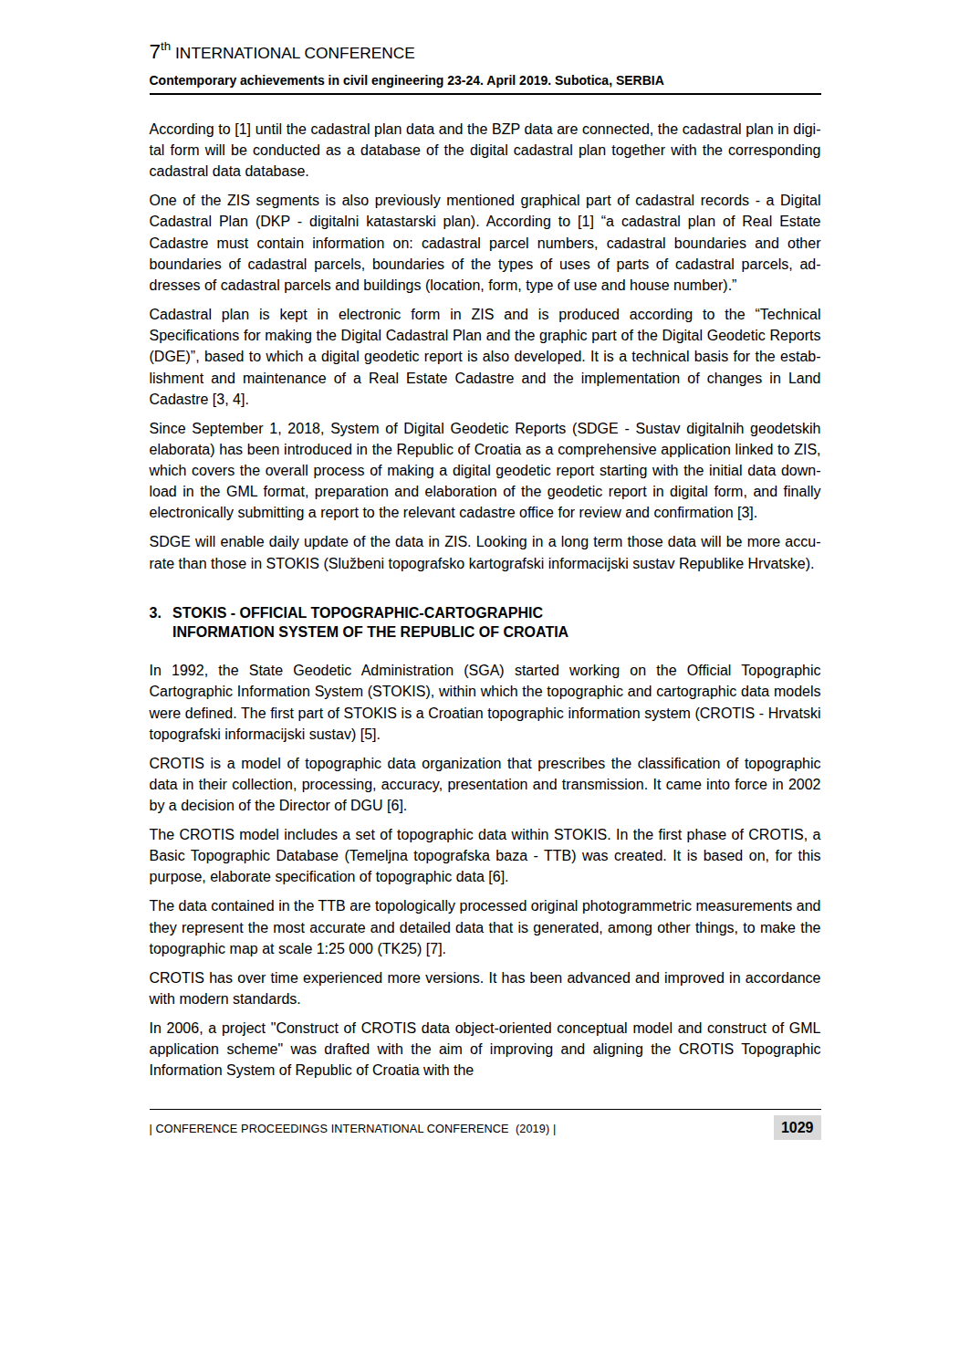7th INTERNATIONAL CONFERENCE
Contemporary achievements in civil engineering 23-24. April 2019. Subotica, SERBIA
According to [1] until the cadastral plan data and the BZP data are connected, the cadastral plan in digital form will be conducted as a database of the digital cadastral plan together with the corresponding cadastral data database.
One of the ZIS segments is also previously mentioned graphical part of cadastral records - a Digital Cadastral Plan (DKP - digitalni katastarski plan). According to [1] “a cadastral plan of Real Estate Cadastre must contain information on: cadastral parcel numbers, cadastral boundaries and other boundaries of cadastral parcels, boundaries of the types of uses of parts of cadastral parcels, addresses of cadastral parcels and buildings (location, form, type of use and house number).”
Cadastral plan is kept in electronic form in ZIS and is produced according to the “Technical Specifications for making the Digital Cadastral Plan and the graphic part of the Digital Geodetic Reports (DGE)”, based to which a digital geodetic report is also developed. It is a technical basis for the establishment and maintenance of a Real Estate Cadastre and the implementation of changes in Land Cadastre [3, 4].
Since September 1, 2018, System of Digital Geodetic Reports (SDGE - Sustav digitalnih geodetskih elaborata) has been introduced in the Republic of Croatia as a comprehensive application linked to ZIS, which covers the overall process of making a digital geodetic report starting with the initial data download in the GML format, preparation and elaboration of the geodetic report in digital form, and finally electronically submitting a report to the relevant cadastre office for review and confirmation [3].
SDGE will enable daily update of the data in ZIS. Looking in a long term those data will be more accurate than those in STOKIS (Službeni topografsko kartografski informacijski sustav Republike Hrvatske).
3. STOKIS - OFFICIAL TOPOGRAPHIC-CARTOGRAPHIC
INFORMATION SYSTEM OF THE REPUBLIC OF CROATIA
In 1992, the State Geodetic Administration (SGA) started working on the Official Topographic Cartographic Information System (STOKIS), within which the topographic and cartographic data models were defined. The first part of STOKIS is a Croatian topographic information system (CROTIS - Hrvatski topografski informacijski sustav) [5].
CROTIS is a model of topographic data organization that prescribes the classification of topographic data in their collection, processing, accuracy, presentation and transmission. It came into force in 2002 by a decision of the Director of DGU [6].
The CROTIS model includes a set of topographic data within STOKIS. In the first phase of CROTIS, a Basic Topographic Database (Temeljna topografska baza - TTB) was created. It is based on, for this purpose, elaborate specification of topographic data [6].
The data contained in the TTB are topologically processed original photogrammetric measurements and they represent the most accurate and detailed data that is generated, among other things, to make the topographic map at scale 1:25 000 (TK25) [7].
CROTIS has over time experienced more versions. It has been advanced and improved in accordance with modern standards.
In 2006, a project "Construct of CROTIS data object-oriented conceptual model and construct of GML application scheme" was drafted with the aim of improving and aligning the CROTIS Topographic Information System of Republic of Croatia with the
| CONFERENCE PROCEEDINGS INTERNATIONAL CONFERENCE (2019) | 1029